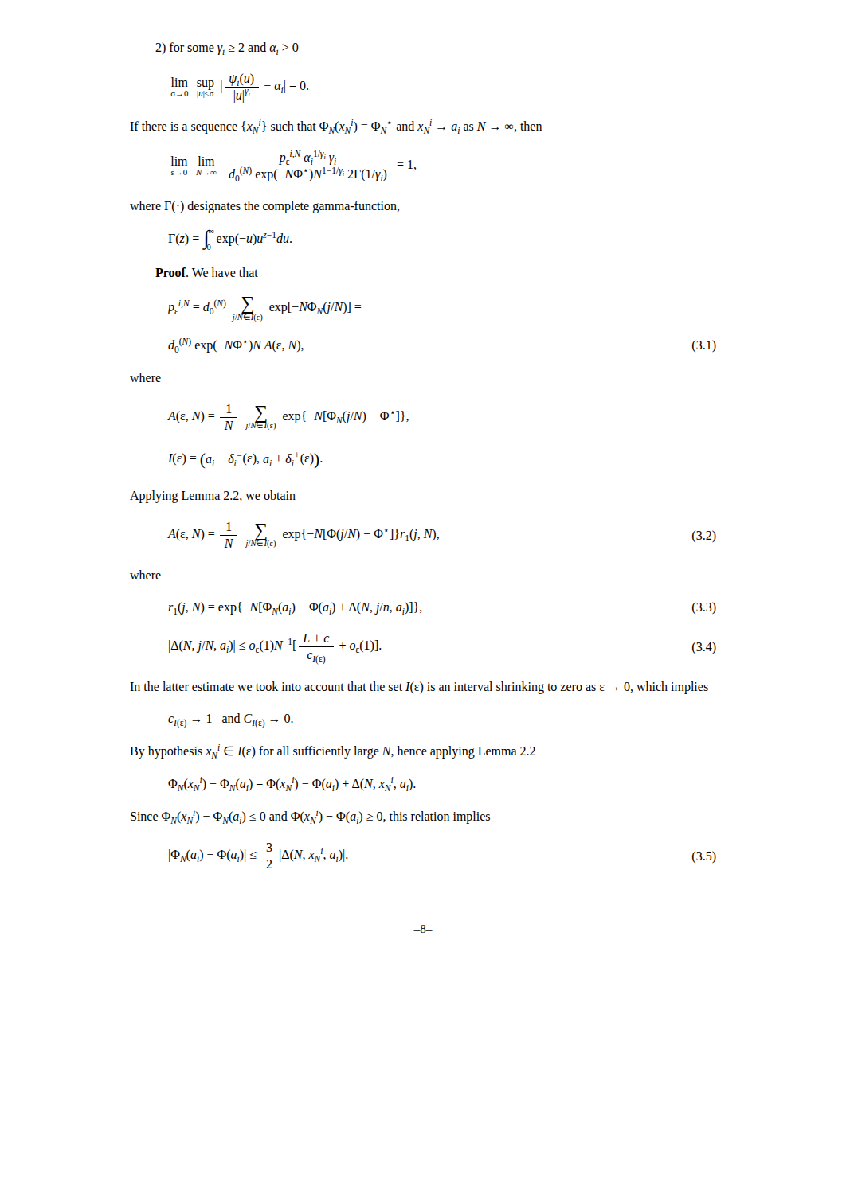2) for some γi ≥ 2 and αi > 0
lim σ→0 sup|u|≤σ |ψi(u)|u|γi − αi| = 0.
If there is a sequence {xNi} such that ΦN(xNi) = ΦN⋆ and xNi → ai as N → ∞, then
lim ε→0 lim N→∞ pεi,N αi1/γi γi d0(N) exp(−NΦ⋆)N1−1/γi 2Γ(1/γi) = 1,
where Γ(·) designates the complete gamma-function,
Γ(z) = ∫∞0 exp(−u)uz−1du.
Proof. We have that
pεi,N = d0(N) ∑j/N∈I(ε) exp[−NΦN(j/N)] =
d0(N) exp(−NΦ⋆)N A(ε, N),
(3.1)
where
A(ε, N) = 1 N ∑j/N∈I(ε) exp{−N[ΦN(j/N) − Φ⋆]},
I(ε) = (ai − δi−(ε), ai + δi+(ε)).
Applying Lemma 2.2, we obtain
A(ε, N) = 1 N ∑j/N∈I(ε) exp{−N[Φ(j/N) − Φ⋆]}r1(j, N),
(3.2)
where
r1(j, N) = exp{−N[ΦN(ai) − Φ(ai) + Δ(N, j/n, ai)]},
(3.3)
|Δ(N, j/N, ai)| ≤ oε(1)N−1[L + c cI(ε) + oε(1)].
(3.4)
In the latter estimate we took into account that the set I(ε) is an interval shrinking to zero as ε → 0, which implies
cI(ε) → 1 and CI(ε) → 0.
By hypothesis xNi ∈ I(ε) for all sufficiently large N, hence applying Lemma 2.2
ΦN(xNi) − ΦN(ai) = Φ(xNi) − Φ(ai) + Δ(N, xNi, ai).
Since ΦN(xNi) − ΦN(ai) ≤ 0 and Φ(xNi) − Φ(ai) ≥ 0, this relation implies
|ΦN(ai) − Φ(ai)| ≤ 32|Δ(N, xNi, ai)|.
(3.5)
–8–